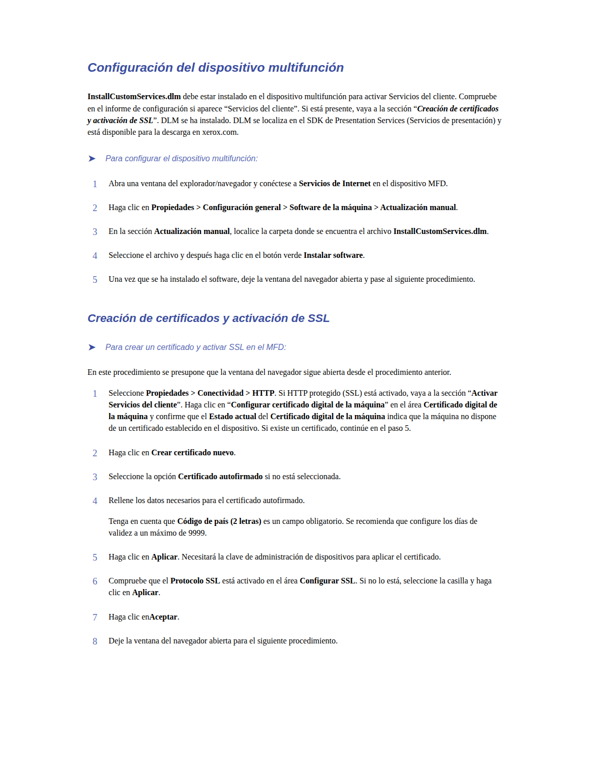Configuración del dispositivo multifunción
InstallCustomServices.dlm debe estar instalado en el dispositivo multifunción para activar Servicios del cliente. Compruebe en el informe de configuración si aparece “Servicios del cliente”. Si está presente, vaya a la sección “Creación de certificados y activación de SSL”. DLM se ha instalado. DLM se localiza en el SDK de Presentation Services (Servicios de presentación) y está disponible para la descarga en xerox.com.
Para configurar el dispositivo multifunción:
Abra una ventana del explorador/navegador y conéctese a Servicios de Internet en el dispositivo MFD.
Haga clic en Propiedades > Configuración general > Software de la máquina > Actualización manual.
En la sección Actualización manual, localice la carpeta donde se encuentra el archivo InstallCustomServices.dlm.
Seleccione el archivo y después haga clic en el botón verde Instalar software.
Una vez que se ha instalado el software, deje la ventana del navegador abierta y pase al siguiente procedimiento.
Creación de certificados y activación de SSL
Para crear un certificado y activar SSL en el MFD:
En este procedimiento se presupone que la ventana del navegador sigue abierta desde el procedimiento anterior.
Seleccione Propiedades > Conectividad > HTTP. Si HTTP protegido (SSL) está activado, vaya a la sección “Activar Servicios del cliente”. Haga clic en “Configurar certificado digital de la máquina” en el área Certificado digital de la máquina y confirme que el Estado actual del Certificado digital de la máquina indica que la máquina no dispone de un certificado establecido en el dispositivo. Si existe un certificado, continúe en el paso 5.
Haga clic en Crear certificado nuevo.
Seleccione la opción Certificado autofirmado si no está seleccionada.
Rellene los datos necesarios para el certificado autofirmado.
Tenga en cuenta que Código de país (2 letras) es un campo obligatorio. Se recomienda que configure los días de validez a un máximo de 9999.
Haga clic en Aplicar. Necesitará la clave de administración de dispositivos para aplicar el certificado.
Compruebe que el Protocolo SSL está activado en el área Configurar SSL. Si no lo está, seleccione la casilla y haga clic en Aplicar.
Haga clic enAceptar.
Deje la ventana del navegador abierta para el siguiente procedimiento.